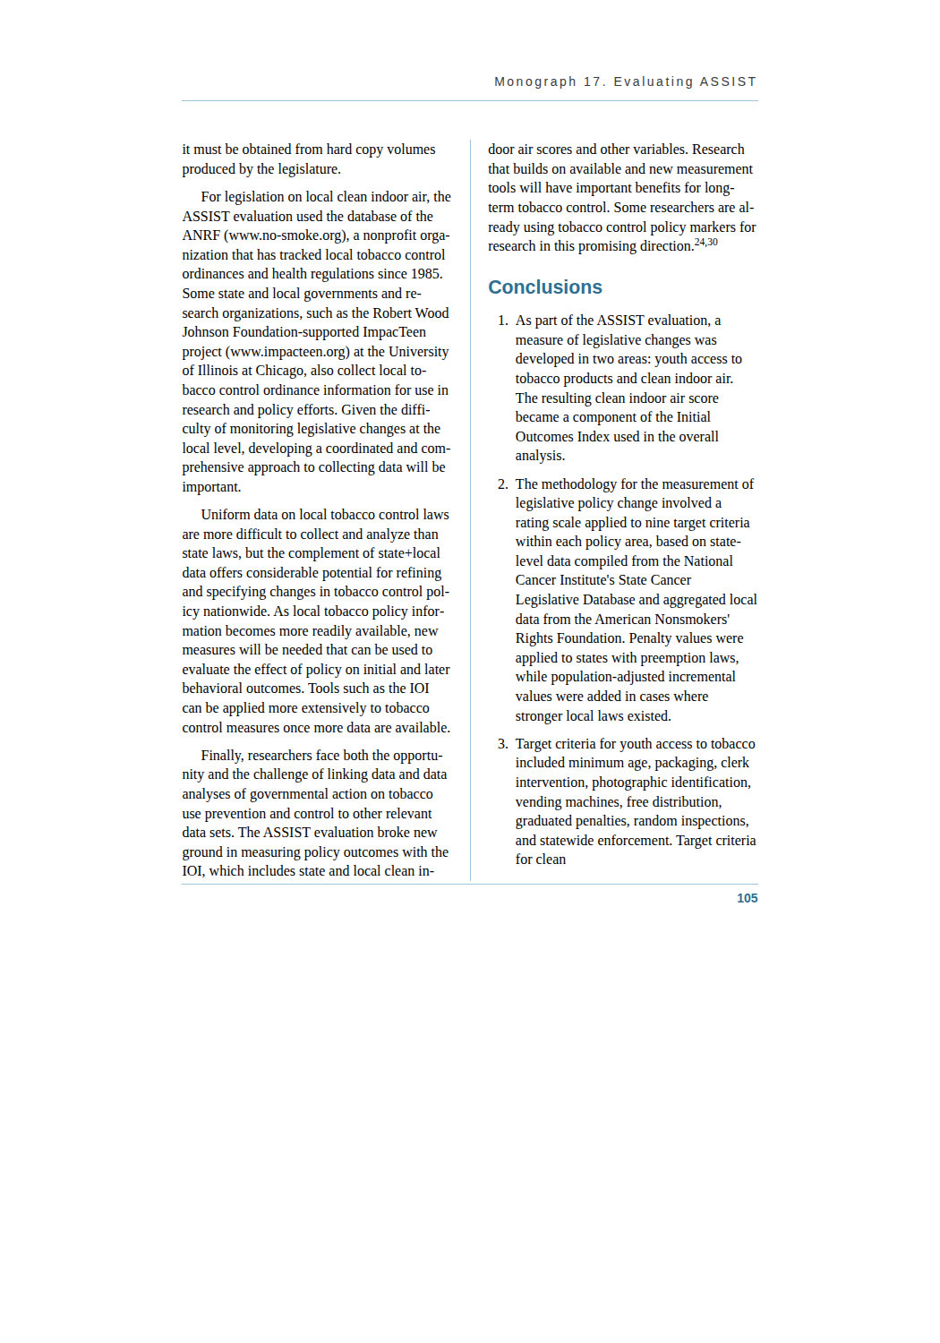Monograph 17. Evaluating ASSIST
it must be obtained from hard copy volumes produced by the legislature.
For legislation on local clean indoor air, the ASSIST evaluation used the database of the ANRF (www.no-smoke.org), a nonprofit organization that has tracked local tobacco control ordinances and health regulations since 1985. Some state and local governments and research organizations, such as the Robert Wood Johnson Foundation-supported ImpacTeen project (www.impacteen.org) at the University of Illinois at Chicago, also collect local tobacco control ordinance information for use in research and policy efforts. Given the difficulty of monitoring legislative changes at the local level, developing a coordinated and comprehensive approach to collecting data will be important.
Uniform data on local tobacco control laws are more difficult to collect and analyze than state laws, but the complement of state+local data offers considerable potential for refining and specifying changes in tobacco control policy nationwide. As local tobacco policy information becomes more readily available, new measures will be needed that can be used to evaluate the effect of policy on initial and later behavioral outcomes. Tools such as the IOI can be applied more extensively to tobacco control measures once more data are available.
Finally, researchers face both the opportunity and the challenge of linking data and data analyses of governmental action on tobacco use prevention and control to other relevant data sets. The ASSIST evaluation broke new ground in measuring policy outcomes with the IOI, which includes state and local clean indoor air scores and other variables. Research that builds on available and new measurement tools will have important benefits for long-term tobacco control. Some researchers are already using tobacco control policy markers for research in this promising direction.24,30
Conclusions
As part of the ASSIST evaluation, a measure of legislative changes was developed in two areas: youth access to tobacco products and clean indoor air. The resulting clean indoor air score became a component of the Initial Outcomes Index used in the overall analysis.
The methodology for the measurement of legislative policy change involved a rating scale applied to nine target criteria within each policy area, based on state-level data compiled from the National Cancer Institute's State Cancer Legislative Database and aggregated local data from the American Nonsmokers' Rights Foundation. Penalty values were applied to states with preemption laws, while population-adjusted incremental values were added in cases where stronger local laws existed.
Target criteria for youth access to tobacco included minimum age, packaging, clerk intervention, photographic identification, vending machines, free distribution, graduated penalties, random inspections, and statewide enforcement. Target criteria for clean
105